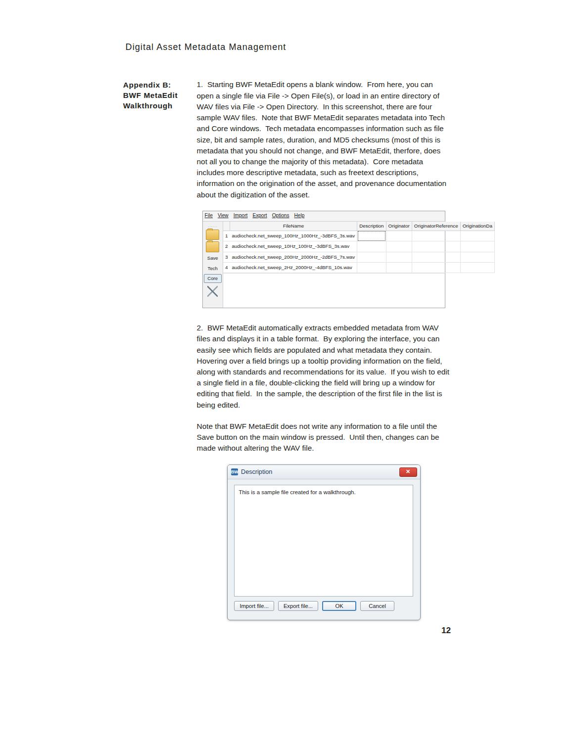Digital Asset Metadata Management
Appendix B:
BWF MetaEdit
Walkthrough
1. Starting BWF MetaEdit opens a blank window. From here, you can open a single file via File -> Open File(s), or load in an entire directory of WAV files via File -> Open Directory. In this screenshot, there are four sample WAV files. Note that BWF MetaEdit separates metadata into Tech and Core windows. Tech metadata encompasses information such as file size, bit and sample rates, duration, and MD5 checksums (most of this is metadata that you should not change, and BWF MetaEdit, therfore, does not all you to change the majority of this metadata). Core metadata includes more descriptive metadata, such as freetext descriptions, information on the origination of the asset, and provenance documentation about the digitization of the asset.
File View Import Export Options Help
......
Save
Tech
Core
| | FileName | Description | Originator | OriginatorReference | OriginationDa |
| --- | --- | --- | --- | --- | --- |
| 1 | audiocheck.net_sweep_100Hz_1000Hz_-3dBFS_3s.wav | | | | |
| 2 | audiocheck.net_sweep_10Hz_100Hz_-3dBFS_3s.wav | | | | |
| 3 | audiocheck.net_sweep_200Hz_2000Hz_-2dBFS_7s.wav | | | | |
| 4 | audiocheck.net_sweep_2Hz_2000Hz_-4dBFS_10s.wav | | | | |
2. BWF MetaEdit automatically extracts embedded metadata from WAV files and displays it in a table format. By exploring the interface, you can easily see which fields are populated and what metadata they contain. Hovering over a field brings up a tooltip providing information on the field, along with standards and recommendations for its value. If you wish to edit a single field in a file, double-clicking the field will bring up a window for editing that field. In the sample, the description of the first file in the list is being edited.
Note that BWF MetaEdit does not write any information to a file until the Save button on the main window is pressed. Until then, changes can be made without altering the WAV file.
BW Description
✕
This is a sample file created for a walkthrough.
Import file... Export file... OK Cancel
12